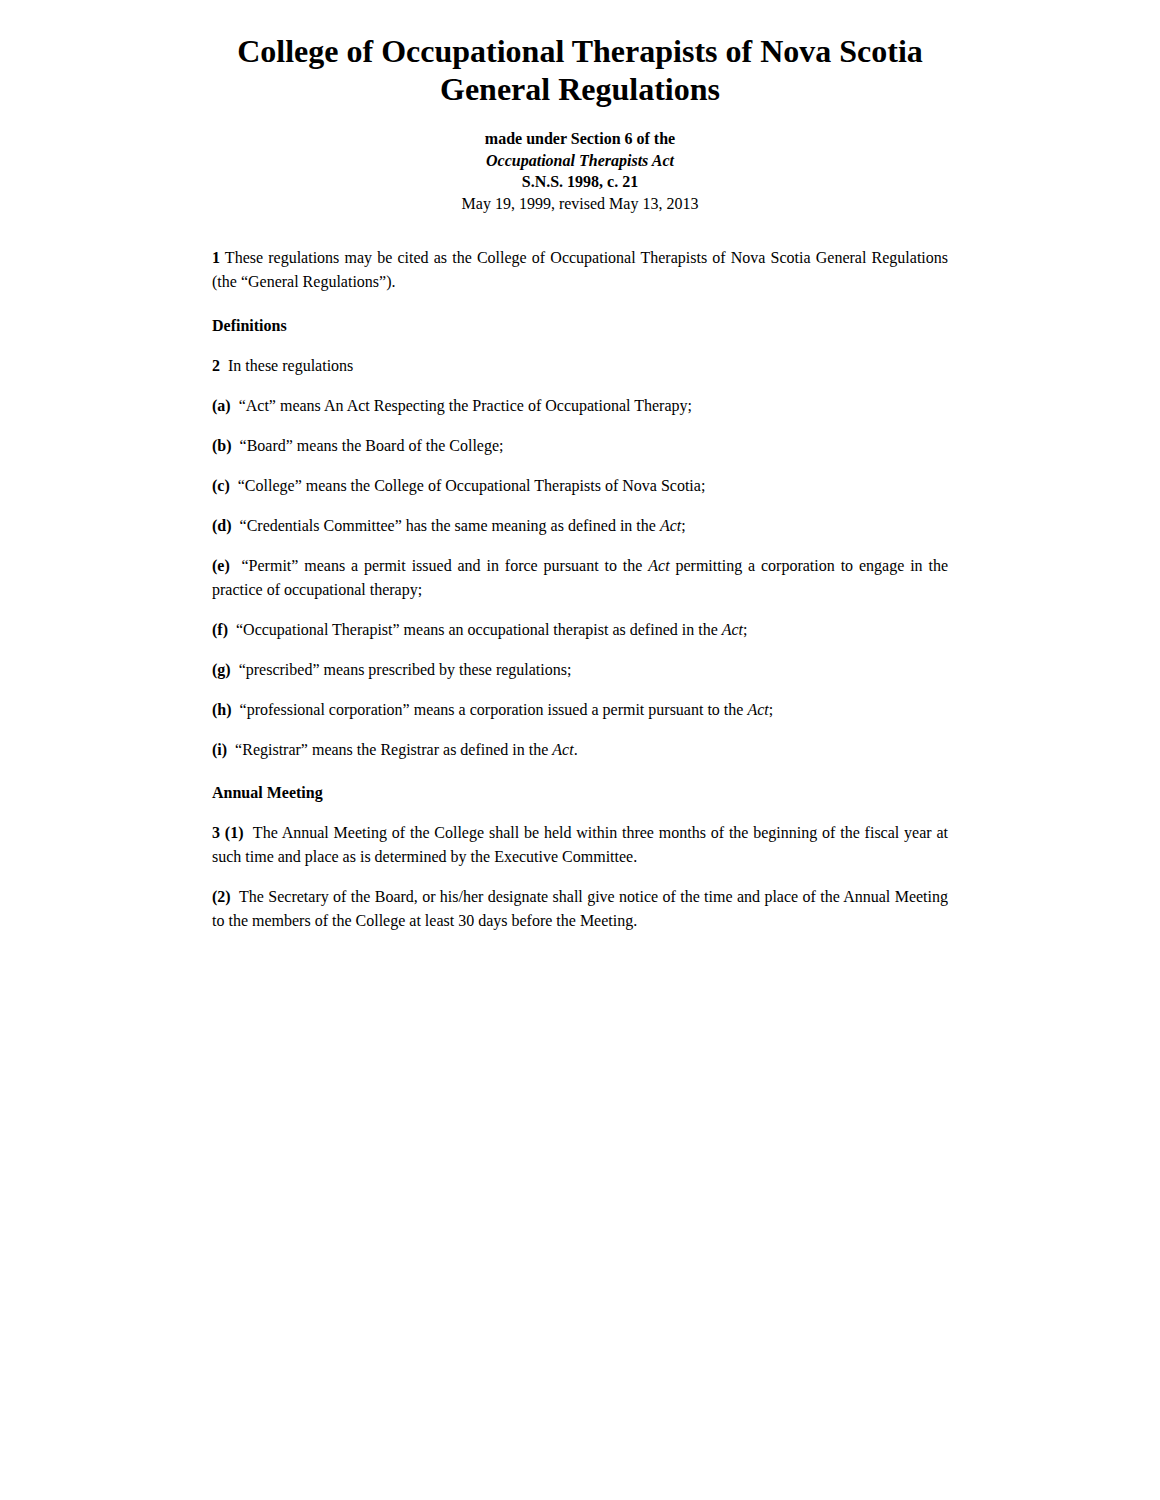College of Occupational Therapists of Nova Scotia
General Regulations
made under Section 6 of the
Occupational Therapists Act
S.N.S. 1998, c. 21
May 19, 1999, revised May 13, 2013
1 These regulations may be cited as the College of Occupational Therapists of Nova Scotia General Regulations (the “General Regulations”).
Definitions
2 In these regulations
(a) “Act” means An Act Respecting the Practice of Occupational Therapy;
(b) “Board” means the Board of the College;
(c) “College” means the College of Occupational Therapists of Nova Scotia;
(d) “Credentials Committee” has the same meaning as defined in the Act;
(e) “Permit” means a permit issued and in force pursuant to the Act permitting a corporation to engage in the practice of occupational therapy;
(f) “Occupational Therapist” means an occupational therapist as defined in the Act;
(g) “prescribed” means prescribed by these regulations;
(h) “professional corporation” means a corporation issued a permit pursuant to the Act;
(i) “Registrar” means the Registrar as defined in the Act.
Annual Meeting
3 (1) The Annual Meeting of the College shall be held within three months of the beginning of the fiscal year at such time and place as is determined by the Executive Committee.
(2) The Secretary of the Board, or his/her designate shall give notice of the time and place of the Annual Meeting to the members of the College at least 30 days before the Meeting.